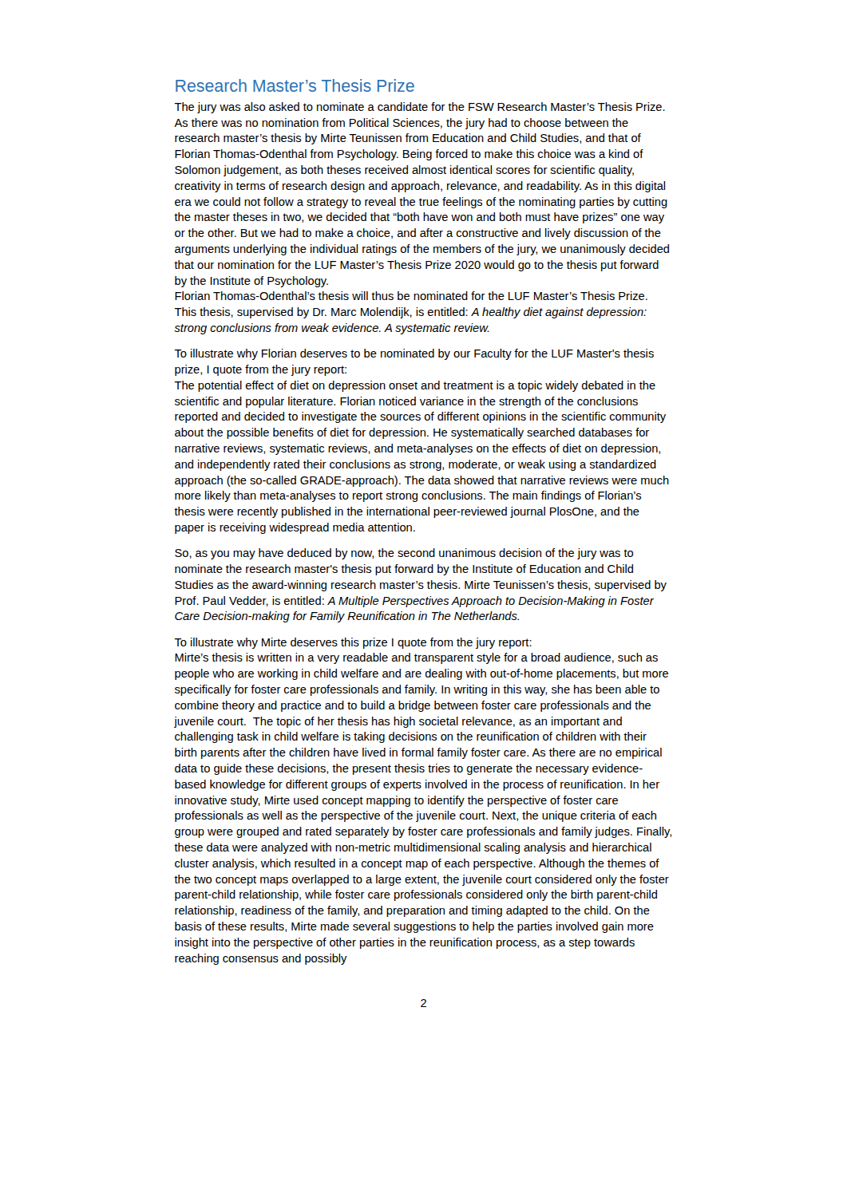Research Master’s Thesis Prize
The jury was also asked to nominate a candidate for the FSW Research Master’s Thesis Prize. As there was no nomination from Political Sciences, the jury had to choose between the research master’s thesis by Mirte Teunissen from Education and Child Studies, and that of Florian Thomas-Odenthal from Psychology. Being forced to make this choice was a kind of Solomon judgement, as both theses received almost identical scores for scientific quality, creativity in terms of research design and approach, relevance, and readability. As in this digital era we could not follow a strategy to reveal the true feelings of the nominating parties by cutting the master theses in two, we decided that “both have won and both must have prizes” one way or the other. But we had to make a choice, and after a constructive and lively discussion of the arguments underlying the individual ratings of the members of the jury, we unanimously decided that our nomination for the LUF Master’s Thesis Prize 2020 would go to the thesis put forward by the Institute of Psychology.
Florian Thomas-Odenthal’s thesis will thus be nominated for the LUF Master’s Thesis Prize. This thesis, supervised by Dr. Marc Molendijk, is entitled: A healthy diet against depression: strong conclusions from weak evidence. A systematic review.
To illustrate why Florian deserves to be nominated by our Faculty for the LUF Master's thesis prize, I quote from the jury report:
The potential effect of diet on depression onset and treatment is a topic widely debated in the scientific and popular literature. Florian noticed variance in the strength of the conclusions reported and decided to investigate the sources of different opinions in the scientific community about the possible benefits of diet for depression. He systematically searched databases for narrative reviews, systematic reviews, and meta-analyses on the effects of diet on depression, and independently rated their conclusions as strong, moderate, or weak using a standardized approach (the so-called GRADE-approach). The data showed that narrative reviews were much more likely than meta-analyses to report strong conclusions. The main findings of Florian’s thesis were recently published in the international peer-reviewed journal PlosOne, and the paper is receiving widespread media attention.
So, as you may have deduced by now, the second unanimous decision of the jury was to nominate the research master's thesis put forward by the Institute of Education and Child Studies as the award-winning research master’s thesis. Mirte Teunissen’s thesis, supervised by Prof. Paul Vedder, is entitled: A Multiple Perspectives Approach to Decision-Making in Foster Care Decision-making for Family Reunification in The Netherlands.
To illustrate why Mirte deserves this prize I quote from the jury report:
Mirte’s thesis is written in a very readable and transparent style for a broad audience, such as people who are working in child welfare and are dealing with out-of-home placements, but more specifically for foster care professionals and family. In writing in this way, she has been able to combine theory and practice and to build a bridge between foster care professionals and the juvenile court. The topic of her thesis has high societal relevance, as an important and challenging task in child welfare is taking decisions on the reunification of children with their birth parents after the children have lived in formal family foster care. As there are no empirical data to guide these decisions, the present thesis tries to generate the necessary evidence-based knowledge for different groups of experts involved in the process of reunification. In her innovative study, Mirte used concept mapping to identify the perspective of foster care professionals as well as the perspective of the juvenile court. Next, the unique criteria of each group were grouped and rated separately by foster care professionals and family judges. Finally, these data were analyzed with non-metric multidimensional scaling analysis and hierarchical cluster analysis, which resulted in a concept map of each perspective. Although the themes of the two concept maps overlapped to a large extent, the juvenile court considered only the foster parent-child relationship, while foster care professionals considered only the birth parent-child relationship, readiness of the family, and preparation and timing adapted to the child. On the basis of these results, Mirte made several suggestions to help the parties involved gain more insight into the perspective of other parties in the reunification process, as a step towards reaching consensus and possibly
2